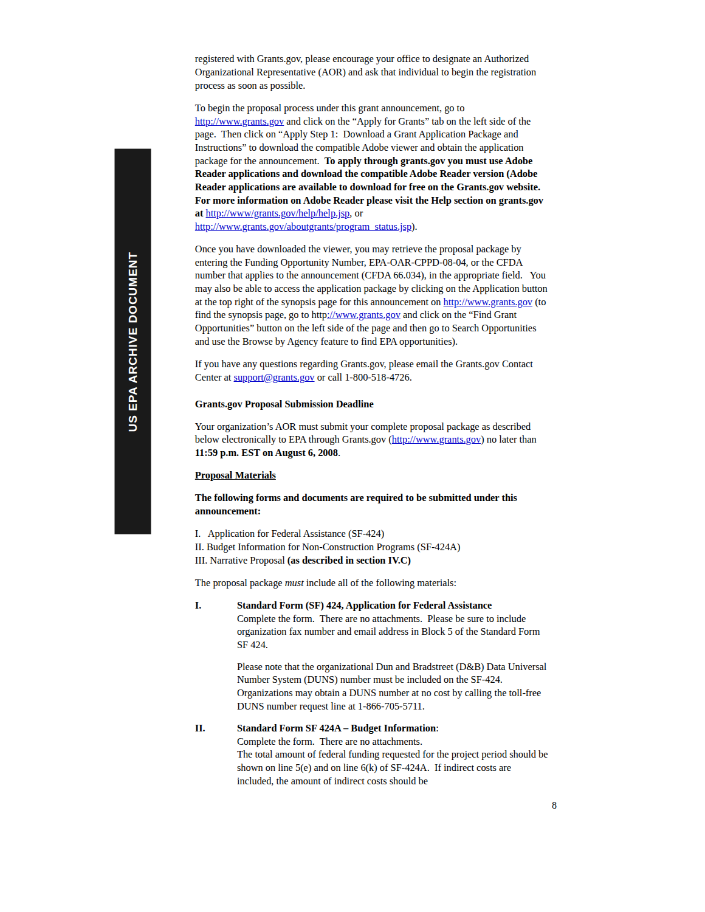US EPA ARCHIVE DOCUMENT
registered with Grants.gov, please encourage your office to designate an Authorized Organizational Representative (AOR) and ask that individual to begin the registration process as soon as possible.
To begin the proposal process under this grant announcement, go to http://www.grants.gov and click on the “Apply for Grants” tab on the left side of the page. Then click on “Apply Step 1: Download a Grant Application Package and Instructions” to download the compatible Adobe viewer and obtain the application package for the announcement. To apply through grants.gov you must use Adobe Reader applications and download the compatible Adobe Reader version (Adobe Reader applications are available to download for free on the Grants.gov website. For more information on Adobe Reader please visit the Help section on grants.gov at http://www/grants.gov/help/help.jsp, or http://www.grants.gov/aboutgrants/program_status.jsp).
Once you have downloaded the viewer, you may retrieve the proposal package by entering the Funding Opportunity Number, EPA-OAR-CPPD-08-04, or the CFDA number that applies to the announcement (CFDA 66.034), in the appropriate field. You may also be able to access the application package by clicking on the Application button at the top right of the synopsis page for this announcement on http://www.grants.gov (to find the synopsis page, go to http://www.grants.gov and click on the “Find Grant Opportunities” button on the left side of the page and then go to Search Opportunities and use the Browse by Agency feature to find EPA opportunities).
If you have any questions regarding Grants.gov, please email the Grants.gov Contact Center at support@grants.gov or call 1-800-518-4726.
Grants.gov Proposal Submission Deadline
Your organization’s AOR must submit your complete proposal package as described below electronically to EPA through Grants.gov (http://www.grants.gov) no later than 11:59 p.m. EST on August 6, 2008.
Proposal Materials
The following forms and documents are required to be submitted under this announcement:
I. Application for Federal Assistance (SF-424)
II. Budget Information for Non-Construction Programs (SF-424A)
III. Narrative Proposal (as described in section IV.C)
The proposal package must include all of the following materials:
I.
Standard Form (SF) 424, Application for Federal Assistance
Complete the form. There are no attachments. Please be sure to include organization fax number and email address in Block 5 of the Standard Form SF 424.
Please note that the organizational Dun and Bradstreet (D&B) Data Universal Number System (DUNS) number must be included on the SF-424. Organizations may obtain a DUNS number at no cost by calling the toll-free DUNS number request line at 1-866-705-5711.
II.
Standard Form SF 424A – Budget Information:
Complete the form. There are no attachments.
The total amount of federal funding requested for the project period should be shown on line 5(e) and on line 6(k) of SF-424A. If indirect costs are included, the amount of indirect costs should be
8